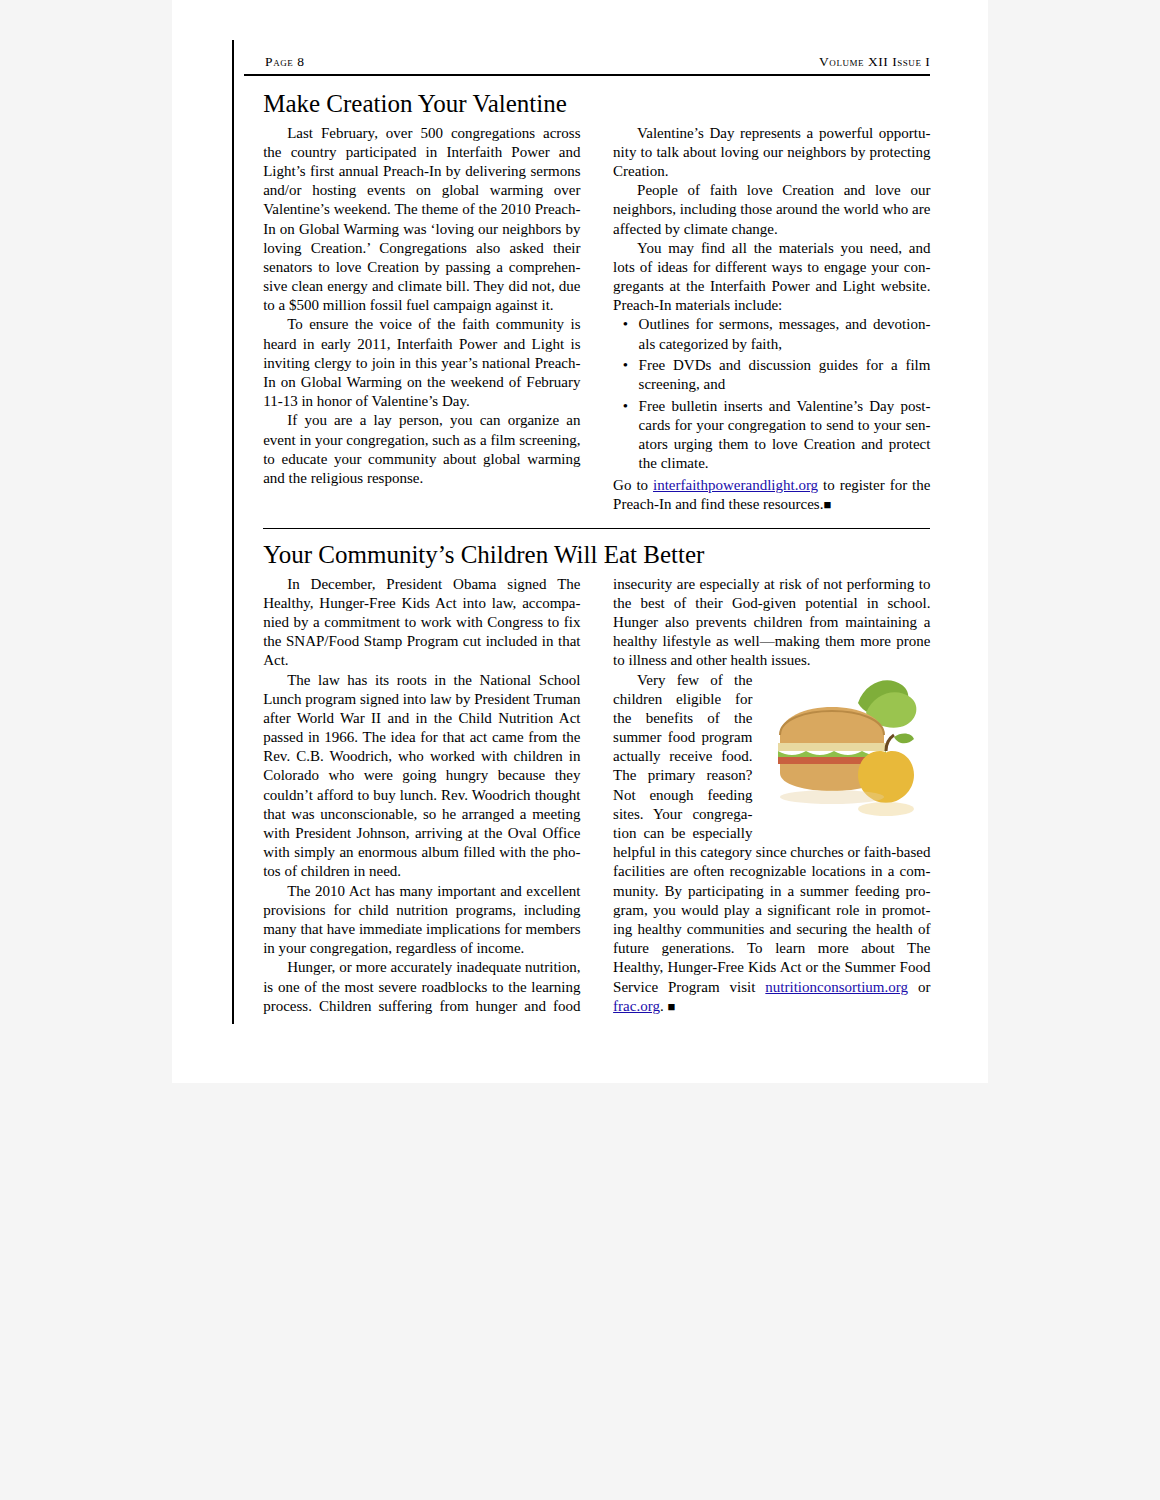Page 8
Volume XII Issue I
Make Creation Your Valentine
Last February, over 500 congregations across the country participated in Interfaith Power and Light’s first annual Preach-In by delivering sermons and/or hosting events on global warming over Valentine’s weekend. The theme of the 2010 Preach-In on Global Warming was ‘loving our neighbors by loving Creation.’ Congregations also asked their senators to love Creation by passing a comprehensive clean energy and climate bill. They did not, due to a $500 million fossil fuel campaign against it.
To ensure the voice of the faith community is heard in early 2011, Interfaith Power and Light is inviting clergy to join in this year’s national Preach-In on Global Warming on the weekend of February 11-13 in honor of Valentine’s Day.
If you are a lay person, you can organize an event in your congregation, such as a film screening, to educate your community about global warming and the religious response.
Valentine’s Day represents a powerful opportunity to talk about loving our neighbors by protecting Creation.
People of faith love Creation and love our neighbors, including those around the world who are affected by climate change.
You may find all the materials you need, and lots of ideas for different ways to engage your congregants at the Interfaith Power and Light website. Preach-In materials include:
Outlines for sermons, messages, and devotionals categorized by faith,
Free DVDs and discussion guides for a film screening, and
Free bulletin inserts and Valentine’s Day postcards for your congregation to send to your senators urging them to love Creation and protect the climate.
Go to interfaithpowerandlight.org to register for the Preach-In and find these resources.■
Your Community’s Children Will Eat Better
In December, President Obama signed The Healthy, Hunger-Free Kids Act into law, accompanied by a commitment to work with Congress to fix the SNAP/Food Stamp Program cut included in that Act.
The law has its roots in the National School Lunch program signed into law by President Truman after World War II and in the Child Nutrition Act passed in 1966. The idea for that act came from the Rev. C.B. Woodrich, who worked with children in Colorado who were going hungry because they couldn’t afford to buy lunch. Rev. Woodrich thought that was unconscionable, so he arranged a meeting with President Johnson, arriving at the Oval Office with simply an enormous album filled with the photos of children in need.
The 2010 Act has many important and excellent provisions for child nutrition programs, including many that have immediate implications for members in your congregation, regardless of income.
Hunger, or more accurately inadequate nutrition, is one of the most severe roadblocks to the learning process. Children suffering from hunger and food insecurity are especially at risk of not performing to the best of their God-given potential in school. Hunger also prevents children from maintaining a healthy lifestyle as well—making them more prone to illness and other health issues.
Very few of the children eligible for the benefits of the summer food program actually receive food. The primary reason? Not enough feeding sites. Your congregation can be especially helpful in this category since churches or faith-based facilities are often recognizable locations in a community. By participating in a summer feeding program, you would play a significant role in promoting healthy communities and securing the health of future generations. To learn more about The Healthy, Hunger-Free Kids Act or the Summer Food Service Program visit nutritionconsortium.org or frac.org. ■